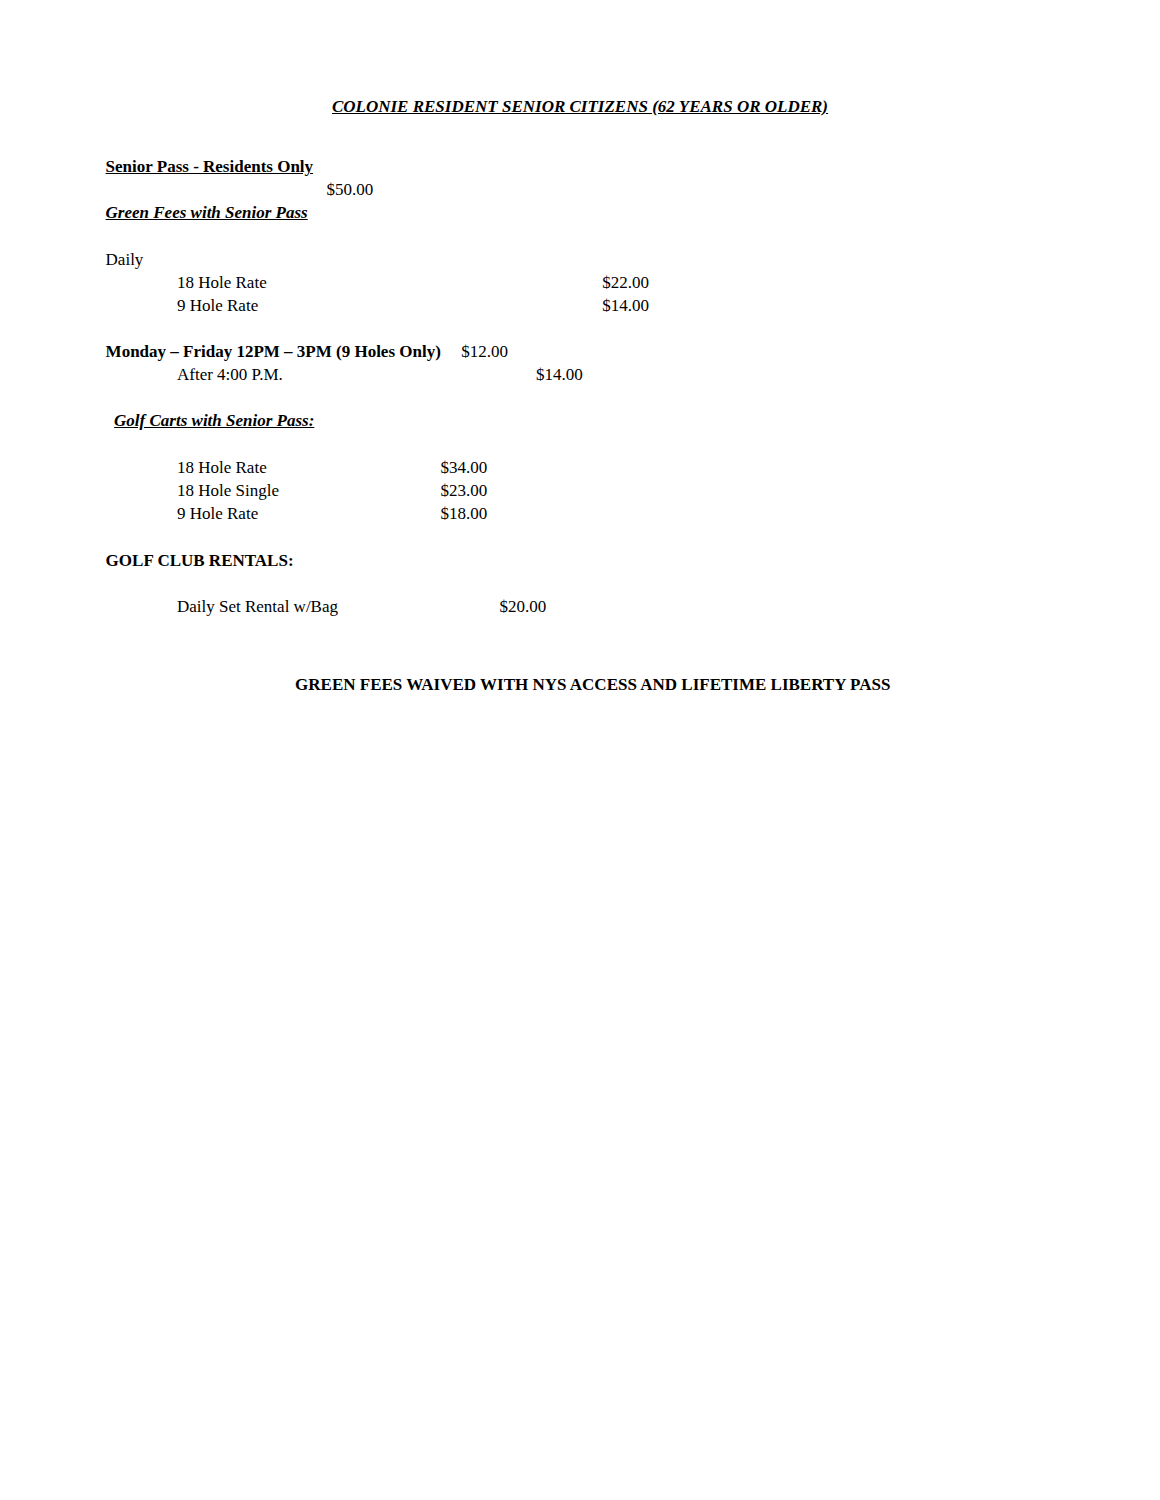COLONIE RESIDENT SENIOR CITIZENS (62 YEARS OR OLDER)
Senior Pass - Residents Only
$50.00
Green Fees with Senior Pass
Daily
| 18 Hole Rate | $22.00 |
| 9 Hole Rate | $14.00 |
| Monday – Friday 12PM – 3PM (9 Holes Only) | $12.00 |
| After 4:00 P.M. | $14.00 |
Golf Carts with Senior Pass:
| 18 Hole Rate | $34.00 |
| 18 Hole Single | $23.00 |
| 9 Hole Rate | $18.00 |
GOLF CLUB RENTALS:
| Daily Set Rental w/Bag | $20.00 |
GREEN FEES WAIVED WITH NYS ACCESS AND LIFETIME LIBERTY PASS